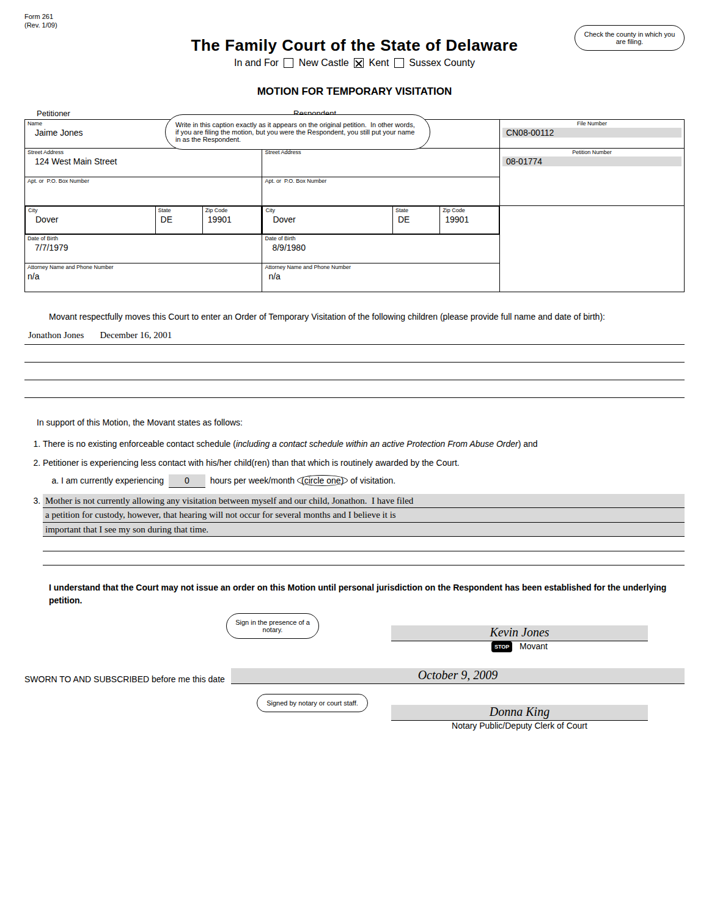Form 261
(Rev. 1/09)
Check the county in which you are filing.
The Family Court of the State of Delaware
In and For New Castle Kent Sussex County
MOTION FOR TEMPORARY VISITATION
Petitioner Respondent
Write in this caption exactly as it appears on the original petition. In other words, if you are filing the motion, but you were the Respondent, you still put your name in as the Respondent.
| Name Jaime Jones | Name | File Number CN08-00112 |
| Street Address 124 West Main Street | Street Address | Petition Number 08-01774 |
| Apt. or P.O. Box Number | Apt. or P.O. Box Number |
| / City Dover / State DE / Zip Code 19901 / | / City Dover / State DE / Zip Code 19901 / | |
| Date of Birth 7/7/1979 | Date of Birth 8/9/1980 |
| Attorney Name and Phone Number n/a | Attorney Name and Phone Number n/a |
Movant respectfully moves this Court to enter an Order of Temporary Visitation of the following children (please provide full name and date of birth):
| Jonathon Jones December 16, 2001 | |
In support of this Motion, the Movant states as follows:
There is no existing enforceable contact schedule (including a contact schedule within an active Protection From Abuse Order) and
Petitioner is experiencing less contact with his/her child(ren) than that which is routinely awarded by the Court.
I am currently experiencing 0 hours per week/month (circle one) of visitation.
Mother is not currently allowing any visitation between myself and our child, Jonathon. I have filed
a petition for custody, however, that hearing will not occur for several months and I believe it is
important that I see my son during that time.
I understand that the Court may not issue an order on this Motion until personal jurisdiction on the Respondent has been established for the underlying petition.
Sign in the presence of a notary.
Kevin Jones
STOP Movant
SWORN TO AND SUBSCRIBED before me this date
October 9, 2009
Signed by notary or court staff.
Donna King
Notary Public/Deputy Clerk of Court